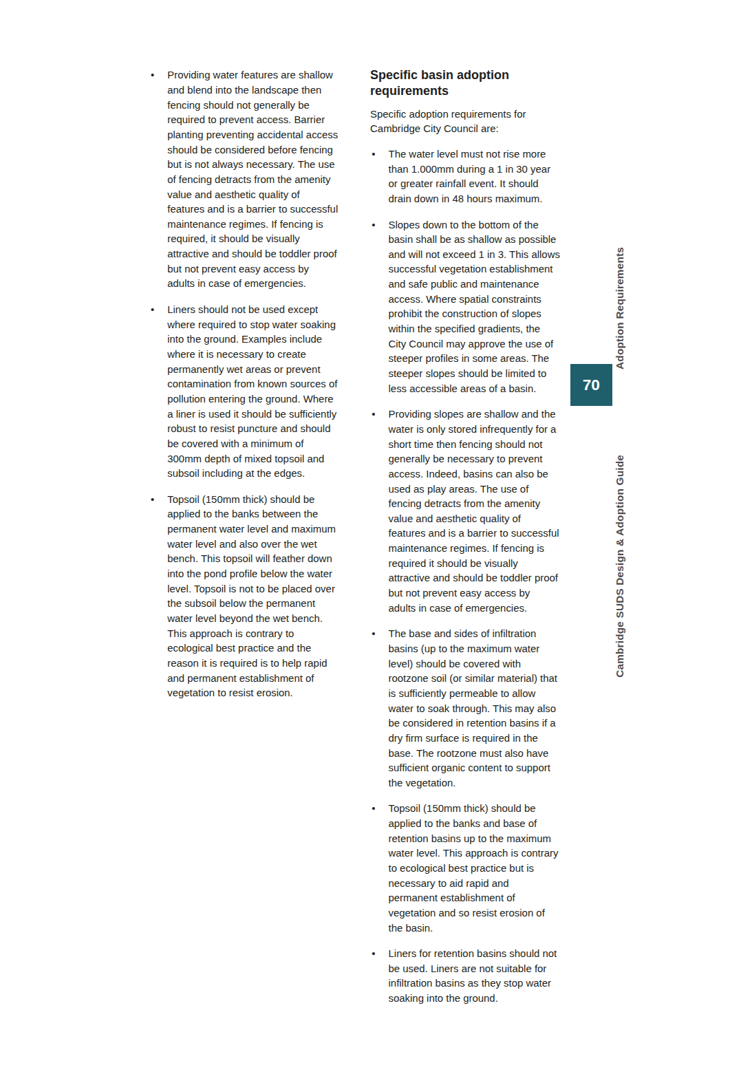Providing water features are shallow and blend into the landscape then fencing should not generally be required to prevent access. Barrier planting preventing accidental access should be considered before fencing but is not always necessary. The use of fencing detracts from the amenity value and aesthetic quality of features and is a barrier to successful maintenance regimes. If fencing is required, it should be visually attractive and should be toddler proof but not prevent easy access by adults in case of emergencies.
Liners should not be used except where required to stop water soaking into the ground. Examples include where it is necessary to create permanently wet areas or prevent contamination from known sources of pollution entering the ground. Where a liner is used it should be sufficiently robust to resist puncture and should be covered with a minimum of 300mm depth of mixed topsoil and subsoil including at the edges.
Topsoil (150mm thick) should be applied to the banks between the permanent water level and maximum water level and also over the wet bench. This topsoil will feather down into the pond profile below the water level. Topsoil is not to be placed over the subsoil below the permanent water level beyond the wet bench. This approach is contrary to ecological best practice and the reason it is required is to help rapid and permanent establishment of vegetation to resist erosion.
Specific basin adoption requirements
Specific adoption requirements for Cambridge City Council are:
The water level must not rise more than 1.000mm during a 1 in 30 year or greater rainfall event. It should drain down in 48 hours maximum.
Slopes down to the bottom of the basin shall be as shallow as possible and will not exceed 1 in 3. This allows successful vegetation establishment and safe public and maintenance access. Where spatial constraints prohibit the construction of slopes within the specified gradients, the City Council may approve the use of steeper profiles in some areas. The steeper slopes should be limited to less accessible areas of a basin.
Providing slopes are shallow and the water is only stored infrequently for a short time then fencing should not generally be necessary to prevent access. Indeed, basins can also be used as play areas. The use of fencing detracts from the amenity value and aesthetic quality of features and is a barrier to successful maintenance regimes. If fencing is required it should be visually attractive and should be toddler proof but not prevent easy access by adults in case of emergencies.
The base and sides of infiltration basins (up to the maximum water level) should be covered with rootzone soil (or similar material) that is sufficiently permeable to allow water to soak through. This may also be considered in retention basins if a dry firm surface is required in the base. The rootzone must also have sufficient organic content to support the vegetation.
Topsoil (150mm thick) should be applied to the banks and base of retention basins up to the maximum water level. This approach is contrary to ecological best practice but is necessary to aid rapid and permanent establishment of vegetation and so resist erosion of the basin.
Liners for retention basins should not be used. Liners are not suitable for infiltration basins as they stop water soaking into the ground.
Adoption Requirements
70
Cambridge SUDS Design & Adoption Guide